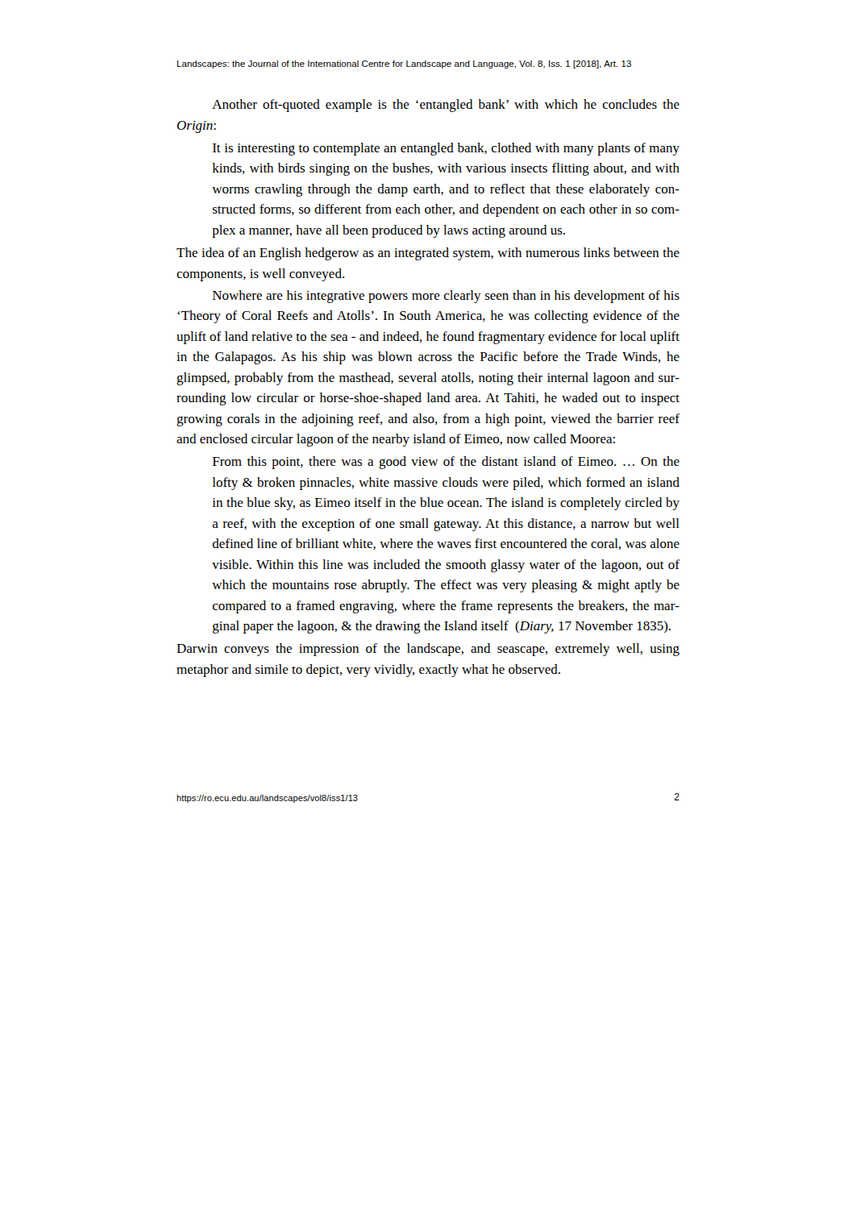Landscapes: the Journal of the International Centre for Landscape and Language, Vol. 8, Iss. 1 [2018], Art. 13
Another oft-quoted example is the ‘entangled bank’ with which he concludes the Origin:
It is interesting to contemplate an entangled bank, clothed with many plants of many kinds, with birds singing on the bushes, with various insects flitting about, and with worms crawling through the damp earth, and to reflect that these elaborately constructed forms, so different from each other, and dependent on each other in so complex a manner, have all been produced by laws acting around us.
The idea of an English hedgerow as an integrated system, with numerous links between the components, is well conveyed.
Nowhere are his integrative powers more clearly seen than in his development of his ‘Theory of Coral Reefs and Atolls’. In South America, he was collecting evidence of the uplift of land relative to the sea - and indeed, he found fragmentary evidence for local uplift in the Galapagos. As his ship was blown across the Pacific before the Trade Winds, he glimpsed, probably from the masthead, several atolls, noting their internal lagoon and surrounding low circular or horse-shoe-shaped land area. At Tahiti, he waded out to inspect growing corals in the adjoining reef, and also, from a high point, viewed the barrier reef and enclosed circular lagoon of the nearby island of Eimeo, now called Moorea:
From this point, there was a good view of the distant island of Eimeo. … On the lofty & broken pinnacles, white massive clouds were piled, which formed an island in the blue sky, as Eimeo itself in the blue ocean. The island is completely circled by a reef, with the exception of one small gateway. At this distance, a narrow but well defined line of brilliant white, where the waves first encountered the coral, was alone visible. Within this line was included the smooth glassy water of the lagoon, out of which the mountains rose abruptly. The effect was very pleasing & might aptly be compared to a framed engraving, where the frame represents the breakers, the marginal paper the lagoon, & the drawing the Island itself (Diary, 17 November 1835).
Darwin conveys the impression of the landscape, and seascape, extremely well, using metaphor and simile to depict, very vividly, exactly what he observed.
https://ro.ecu.edu.au/landscapes/vol8/iss1/13 2